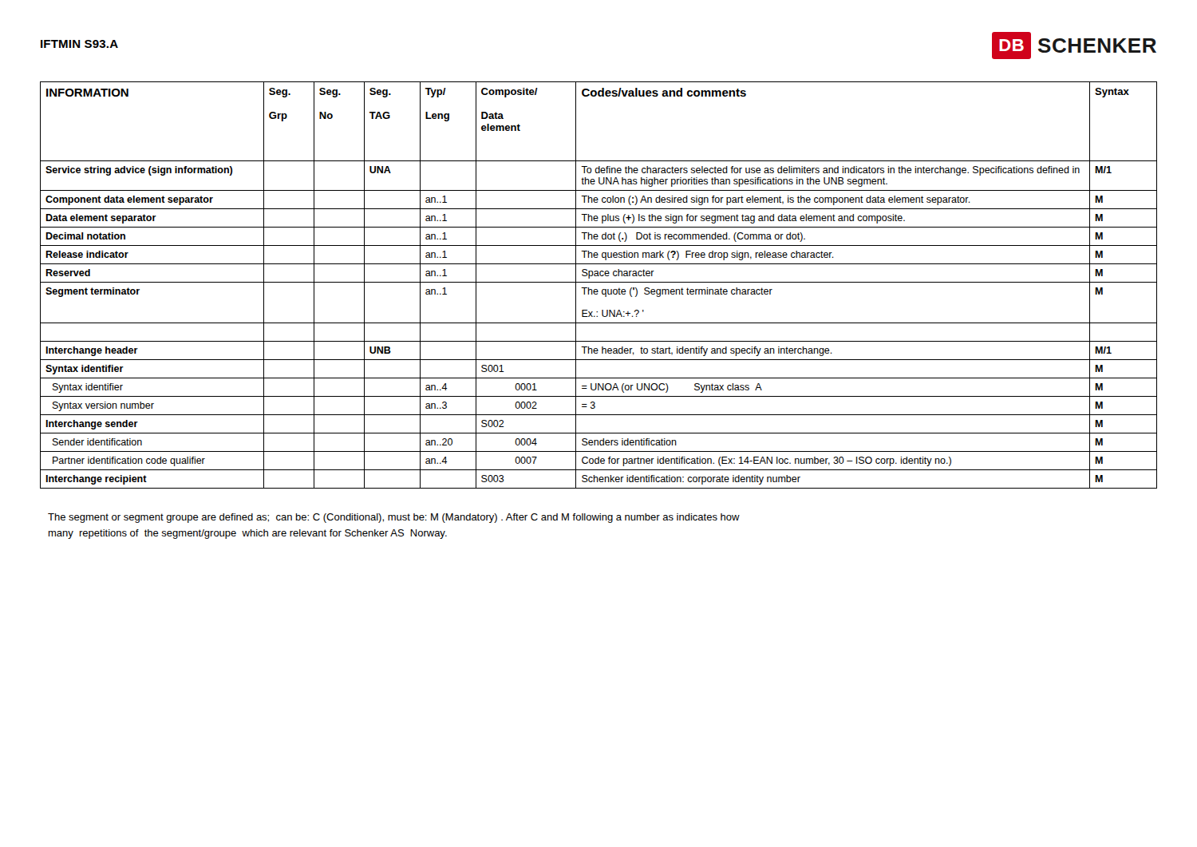IFTMIN S93.A
DB SCHENKER
| INFORMATION | Seg. Grp | Seg. No | Seg. TAG | Typ/ Leng | Composite/ Data element | Codes/values and comments | Syntax |
| --- | --- | --- | --- | --- | --- | --- | --- |
| Service string advice (sign information) | | | UNA | | | To define the characters selected for use as delimiters and indicators in the interchange. Specifications defined in the UNA has higher priorities than spesifications in the UNB segment. | M/1 |
| Component data element separator | | | | an..1 | | The colon ( : ) An desired sign for part element, is the component data element separator. | M |
| Data element separator | | | | an..1 | | The plus ( + ) Is the sign for segment tag and data element and composite. | M |
| Decimal notation | | | | an..1 | | The dot ( . ) Dot is recommended. (Comma or dot). | M |
| Release indicator | | | | an..1 | | The question mark ( ? ) Free drop sign, release character. | M |
| Reserved | | | | an..1 | | Space character | M |
| Segment terminator | | | | an..1 | | The quote ( ' ) Segment terminate character Ex.: UNA:+.? ' | M |
| Interchange header | | | UNB | | | The header, to start, identify and specify an interchange. | M/1 |
| Syntax identifier | | | | | S001 | | M |
| Syntax identifier | | | | an..4 | 0001 | = UNOA (or UNOC) Syntax class A | M |
| Syntax version number | | | | an..3 | 0002 | = 3 | M |
| Interchange sender | | | | | S002 | | M |
| Sender identification | | | | an..20 | 0004 | Senders identification | M |
| Partner identification code qualifier | | | | an..4 | 0007 | Code for partner identification. (Ex: 14-EAN loc. number, 30 – ISO corp. identity no.) | M |
| Interchange recipient | | | | | S003 | Schenker identification: corporate identity number | M |
The segment or segment groupe are defined as; can be: C (Conditional), must be: M (Mandatory) . After C and M following a number as indicates how
many repetitions of the segment/groupe which are relevant for Schenker AS Norway.